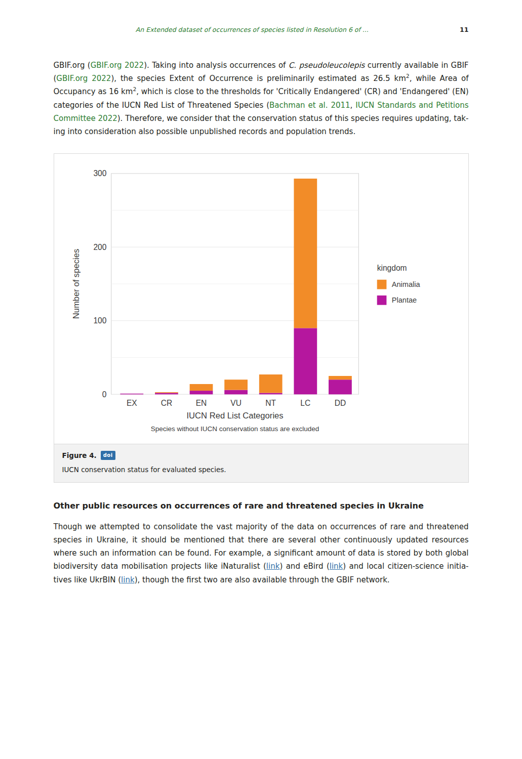An Extended dataset of occurrences of species listed in Resolution 6 of ... 11
GBIF.org (GBIF.org 2022). Taking into analysis occurrences of C. pseudoleucolepis currently available in GBIF (GBIF.org 2022), the species Extent of Occurrence is preliminarily estimated as 26.5 km2, while Area of Occupancy as 16 km2, which is close to the thresholds for 'Critically Endangered' (CR) and 'Endangered' (EN) categories of the IUCN Red List of Threatened Species (Bachman et al. 2011, IUCN Standards and Petitions Committee 2022). Therefore, we consider that the conservation status of this species requires updating, taking into consideration also possible unpublished records and population trends.
0 100 200 300 Number of species EX CR EN VU NT LC DD IUCN Red List Categories Species without IUCN conservation status are excluded kingdom Animalia Plantae
Figure 4. doi IUCN conservation status for evaluated species.
Other public resources on occurrences of rare and threatened species in Ukraine
Though we attempted to consolidate the vast majority of the data on occurrences of rare and threatened species in Ukraine, it should be mentioned that there are several other continuously updated resources where such an information can be found. For example, a significant amount of data is stored by both global biodiversity data mobilisation projects like iNaturalist (link) and eBird (link) and local citizen-science initiatives like UkrBIN (link), though the first two are also available through the GBIF network.